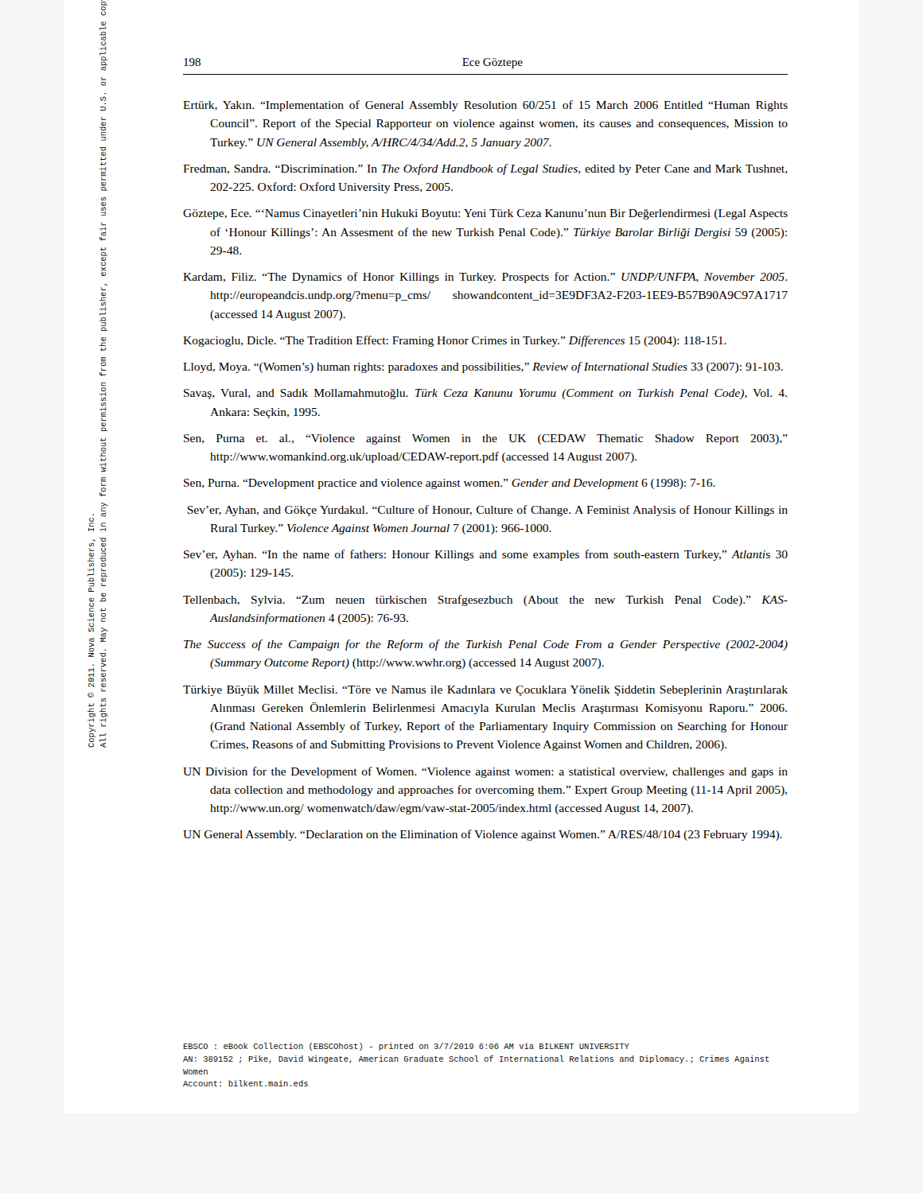Copyright © 2011. Nova Science Publishers, Inc. All rights reserved. May not be reproduced in any form without permission from the publisher, except fair uses permitted under U.S. or applicable copyright law.
198
Ece Göztepe
Ertürk, Yakın. “Implementation of General Assembly Resolution 60/251 of 15 March 2006 Entitled “Human Rights Council”. Report of the Special Rapporteur on violence against women, its causes and consequences, Mission to Turkey.” UN General Assembly, A/HRC/4/34/Add.2, 5 January 2007.
Fredman, Sandra. “Discrimination.” In The Oxford Handbook of Legal Studies, edited by Peter Cane and Mark Tushnet, 202-225. Oxford: Oxford University Press, 2005.
Göztepe, Ece. “‘Namus Cinayetleri’nin Hukuki Boyutu: Yeni Türk Ceza Kanunu’nun Bir Değerlendirmesi (Legal Aspects of ‘Honour Killings’: An Assesment of the new Turkish Penal Code).” Türkiye Barolar Birliği Dergisi 59 (2005): 29-48.
Kardam, Filiz. “The Dynamics of Honor Killings in Turkey. Prospects for Action.” UNDP/UNFPA, November 2005. http://europeandcis.undp.org/?menu=p_cms/ showandcontent_id=3E9DF3A2-F203-1EE9-B57B90A9C97A1717 (accessed 14 August 2007).
Kogacioglu, Dicle. “The Tradition Effect: Framing Honor Crimes in Turkey.” Differences 15 (2004): 118-151.
Lloyd, Moya. “(Women’s) human rights: paradoxes and possibilities,” Review of International Studies 33 (2007): 91-103.
Savaş, Vural, and Sadık Mollamahmutoğlu. Türk Ceza Kanunu Yorumu (Comment on Turkish Penal Code), Vol. 4. Ankara: Seçkin, 1995.
Sen, Purna et. al., “Violence against Women in the UK (CEDAW Thematic Shadow Report 2003),” http://www.womankind.org.uk/upload/CEDAW-report.pdf (accessed 14 August 2007).
Sen, Purna. “Development practice and violence against women.” Gender and Development 6 (1998): 7-16.
Sev’er, Ayhan, and Gökçe Yurdakul. “Culture of Honour, Culture of Change. A Feminist Analysis of Honour Killings in Rural Turkey.” Violence Against Women Journal 7 (2001): 966-1000.
Sev’er, Ayhan. “In the name of fathers: Honour Killings and some examples from south-eastern Turkey,” Atlantis 30 (2005): 129-145.
Tellenbach, Sylvia. “Zum neuen türkischen Strafgesezbuch (About the new Turkish Penal Code).” KAS-Auslandsinformationen 4 (2005): 76-93.
The Success of the Campaign for the Reform of the Turkish Penal Code From a Gender Perspective (2002-2004) (Summary Outcome Report) (http://www.wwhr.org) (accessed 14 August 2007).
Türkiye Büyük Millet Meclisi. “Töre ve Namus ile Kadınlara ve Çocuklara Yönelik Şiddetin Sebeplerinin Araştırılarak Alınması Gereken Önlemlerin Belirlenmesi Amacıyla Kurulan Meclis Araştırması Komisyonu Raporu.” 2006. (Grand National Assembly of Turkey, Report of the Parliamentary Inquiry Commission on Searching for Honour Crimes, Reasons of and Submitting Provisions to Prevent Violence Against Women and Children, 2006).
UN Division for the Development of Women. “Violence against women: a statistical overview, challenges and gaps in data collection and methodology and approaches for overcoming them.” Expert Group Meeting (11-14 April 2005), http://www.un.org/ womenwatch/daw/egm/vaw-stat-2005/index.html (accessed August 14, 2007).
UN General Assembly. “Declaration on the Elimination of Violence against Women.” A/RES/48/104 (23 February 1994).
EBSCO : eBook Collection (EBSCOhost) - printed on 3/7/2019 6:06 AM via BILKENT UNIVERSITY
AN: 389152 ; Pike, David Wingeate, American Graduate School of International Relations and Diplomacy.; Crimes Against Women
Account: bilkent.main.eds